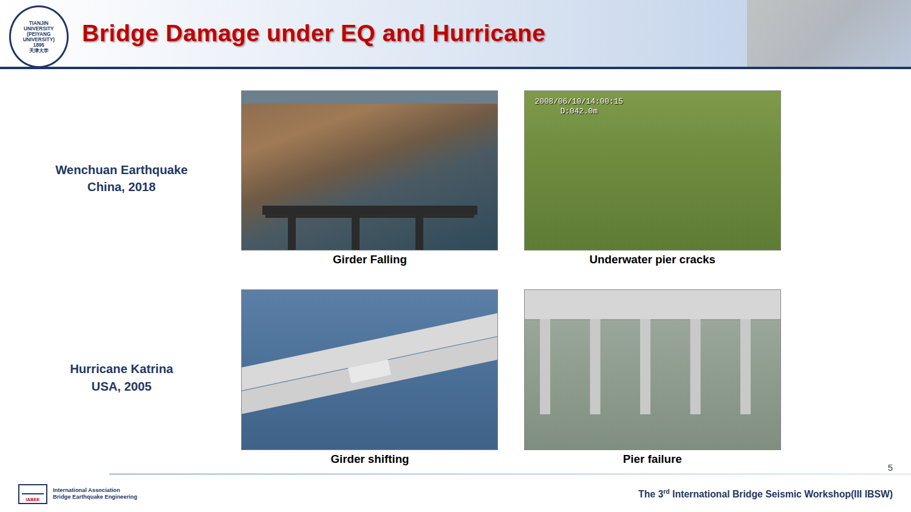TIANJIN UNIVERSITY
(PEIYANG UNIVERSITY)
1895
天津大学
Bridge Damage under EQ and Hurricane
Wenchuan Earthquake
China, 2018
Girder Falling
2008/06/10/14:00:15
D:042.0m
Underwater pier cracks
Hurricane Katrina
USA, 2005
Girder shifting
Pier failure
International Association
Bridge Earthquake Engineering
5
The 3rd International Bridge Seismic Workshop(III IBSW)